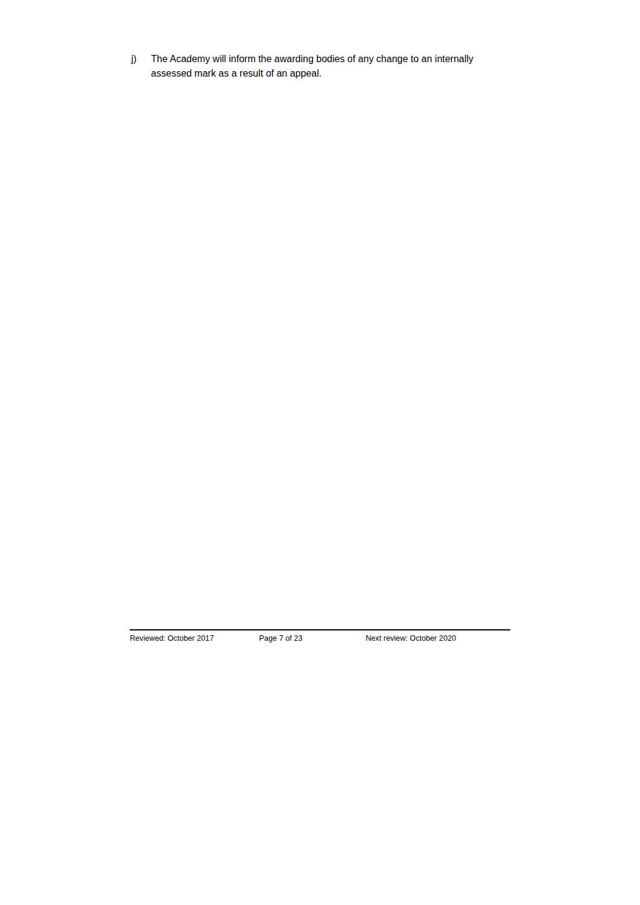j)
The Academy will inform the awarding bodies of any change to an internally assessed mark as a result of an appeal.
Reviewed: October 2017
Page 7 of 23
Next review: October 2020